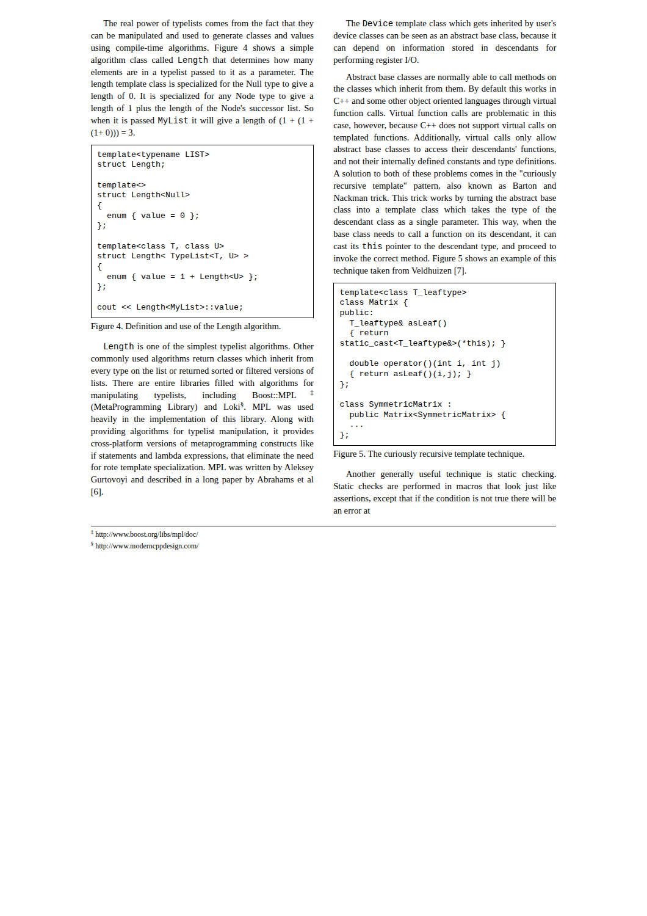The real power of typelists comes from the fact that they can be manipulated and used to generate classes and values using compile-time algorithms. Figure 4 shows a simple algorithm class called Length that determines how many elements are in a typelist passed to it as a parameter. The length template class is specialized for the Null type to give a length of 0. It is specialized for any Node type to give a length of 1 plus the length of the Node's successor list. So when it is passed MyList it will give a length of (1 + (1 + (1+ 0))) = 3.
template<typename LIST>
struct Length;

template<>
struct Length<Null>
{
  enum { value = 0 };
};

template<class T, class U>
struct Length< TypeList<T, U> >
{
  enum { value = 1 + Length<U> };
};

cout << Length<MyList>::value;
Figure 4. Definition and use of the Length algorithm.
Length is one of the simplest typelist algorithms. Other commonly used algorithms return classes which inherit from every type on the list or returned sorted or filtered versions of lists. There are entire libraries filled with algorithms for manipulating typelists, including Boost::MPL‡ (MetaProgramming Library) and Loki§. MPL was used heavily in the implementation of this library. Along with providing algorithms for typelist manipulation, it provides cross-platform versions of metaprogramming constructs like if statements and lambda expressions, that eliminate the need for rote template specialization. MPL was written by Aleksey Gurtovoyi and described in a long paper by Abrahams et al [6].
The Device template class which gets inherited by user's device classes can be seen as an abstract base class, because it can depend on information stored in descendants for performing register I/O.
Abstract base classes are normally able to call methods on the classes which inherit from them. By default this works in C++ and some other object oriented languages through virtual function calls. Virtual function calls are problematic in this case, however, because C++ does not support virtual calls on templated functions. Additionally, virtual calls only allow abstract base classes to access their descendants' functions, and not their internally defined constants and type definitions. A solution to both of these problems comes in the "curiously recursive template" pattern, also known as Barton and Nackman trick. This trick works by turning the abstract base class into a template class which takes the type of the descendant class as a single parameter. This way, when the base class needs to call a function on its descendant, it can cast its this pointer to the descendant type, and proceed to invoke the correct method. Figure 5 shows an example of this technique taken from Veldhuizen [7].
template<class T_leaftype>
class Matrix {
public:
  T_leaftype& asLeaf()
  { return
static_cast<T_leaftype&>(*this); }

  double operator()(int i, int j)
  { return asLeaf()(i,j); }
};

class SymmetricMatrix :
  public Matrix<SymmetricMatrix> {
  ...
};
Figure 5. The curiously recursive template technique.
Another generally useful technique is static checking. Static checks are performed in macros that look just like assertions, except that if the condition is not true there will be an error at
‡ http://www.boost.org/libs/mpl/doc/
§ http://www.moderncppdesign.com/